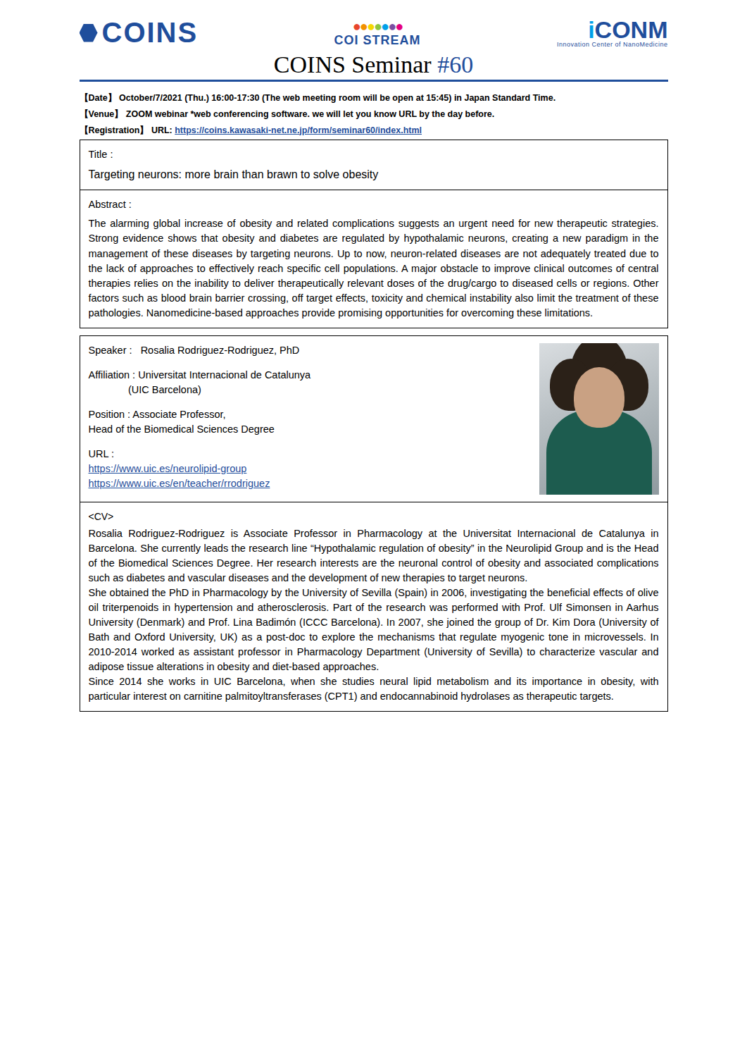COINS
●●●●●●●
COI STREAM
i CONM
Innovation Center of NanoMedicine
COINS Seminar #60
【Date】 October/7/2021 (Thu.) 16:00-17:30 (The web meeting room will be open at 15:45) in Japan Standard Time.
【Venue】 ZOOM webinar *web conferencing software. we will let you know URL by the day before.
【Registration】 URL: https://coins.kawasaki-net.ne.jp/form/seminar60/index.html
Title :
Targeting neurons: more brain than brawn to solve obesity
Abstract :
The alarming global increase of obesity and related complications suggests an urgent need for new therapeutic strategies. Strong evidence shows that obesity and diabetes are regulated by hypothalamic neurons, creating a new paradigm in the management of these diseases by targeting neurons. Up to now, neuron-related diseases are not adequately treated due to the lack of approaches to effectively reach specific cell populations. A major obstacle to improve clinical outcomes of central therapies relies on the inability to deliver therapeutically relevant doses of the drug/cargo to diseased cells or regions. Other factors such as blood brain barrier crossing, off target effects, toxicity and chemical instability also limit the treatment of these pathologies. Nanomedicine-based approaches provide promising opportunities for overcoming these limitations.
Speaker : Rosalia Rodriguez-Rodriguez, PhD
Affiliation : Universitat Internacional de Catalunya
(UIC Barcelona)
Position : Associate Professor,
Head of the Biomedical Sciences Degree
URL :
https://www.uic.es/neurolipid-group
https://www.uic.es/en/teacher/rrodriguez
<CV>
Rosalia Rodriguez-Rodriguez is Associate Professor in Pharmacology at the Universitat Internacional de Catalunya in Barcelona. She currently leads the research line “Hypothalamic regulation of obesity” in the Neurolipid Group and is the Head of the Biomedical Sciences Degree. Her research interests are the neuronal control of obesity and associated complications such as diabetes and vascular diseases and the development of new therapies to target neurons.
She obtained the PhD in Pharmacology by the University of Sevilla (Spain) in 2006, investigating the beneficial effects of olive oil triterpenoids in hypertension and atherosclerosis. Part of the research was performed with Prof. Ulf Simonsen in Aarhus University (Denmark) and Prof. Lina Badimón (ICCC Barcelona). In 2007, she joined the group of Dr. Kim Dora (University of Bath and Oxford University, UK) as a post-doc to explore the mechanisms that regulate myogenic tone in microvessels. In 2010-2014 worked as assistant professor in Pharmacology Department (University of Sevilla) to characterize vascular and adipose tissue alterations in obesity and diet-based approaches.
Since 2014 she works in UIC Barcelona, when she studies neural lipid metabolism and its importance in obesity, with particular interest on carnitine palmitoyltransferases (CPT1) and endocannabinoid hydrolases as therapeutic targets.